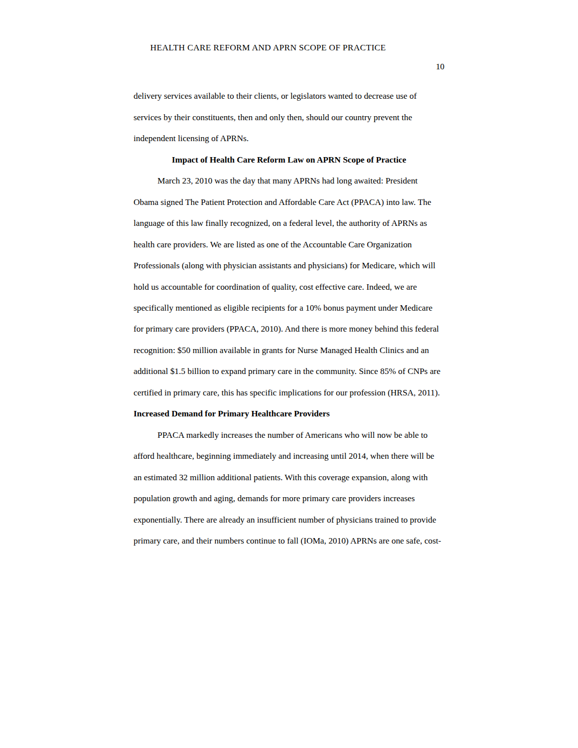HEALTH CARE REFORM AND APRN SCOPE OF PRACTICE
10
delivery services available to their clients, or legislators wanted to decrease use of services by their constituents, then and only then, should our country prevent the independent licensing of APRNs.
Impact of Health Care Reform Law on APRN Scope of Practice
March 23, 2010 was the day that many APRNs had long awaited: President Obama signed The Patient Protection and Affordable Care Act (PPACA) into law. The language of this law finally recognized, on a federal level, the authority of APRNs as health care providers. We are listed as one of the Accountable Care Organization Professionals (along with physician assistants and physicians) for Medicare, which will hold us accountable for coordination of quality, cost effective care. Indeed, we are specifically mentioned as eligible recipients for a 10% bonus payment under Medicare for primary care providers (PPACA, 2010). And there is more money behind this federal recognition: $50 million available in grants for Nurse Managed Health Clinics and an additional $1.5 billion to expand primary care in the community. Since 85% of CNPs are certified in primary care, this has specific implications for our profession (HRSA, 2011).
Increased Demand for Primary Healthcare Providers
PPACA markedly increases the number of Americans who will now be able to afford healthcare, beginning immediately and increasing until 2014, when there will be an estimated 32 million additional patients. With this coverage expansion, along with population growth and aging, demands for more primary care providers increases exponentially. There are already an insufficient number of physicians trained to provide primary care, and their numbers continue to fall (IOMa, 2010) APRNs are one safe, cost-